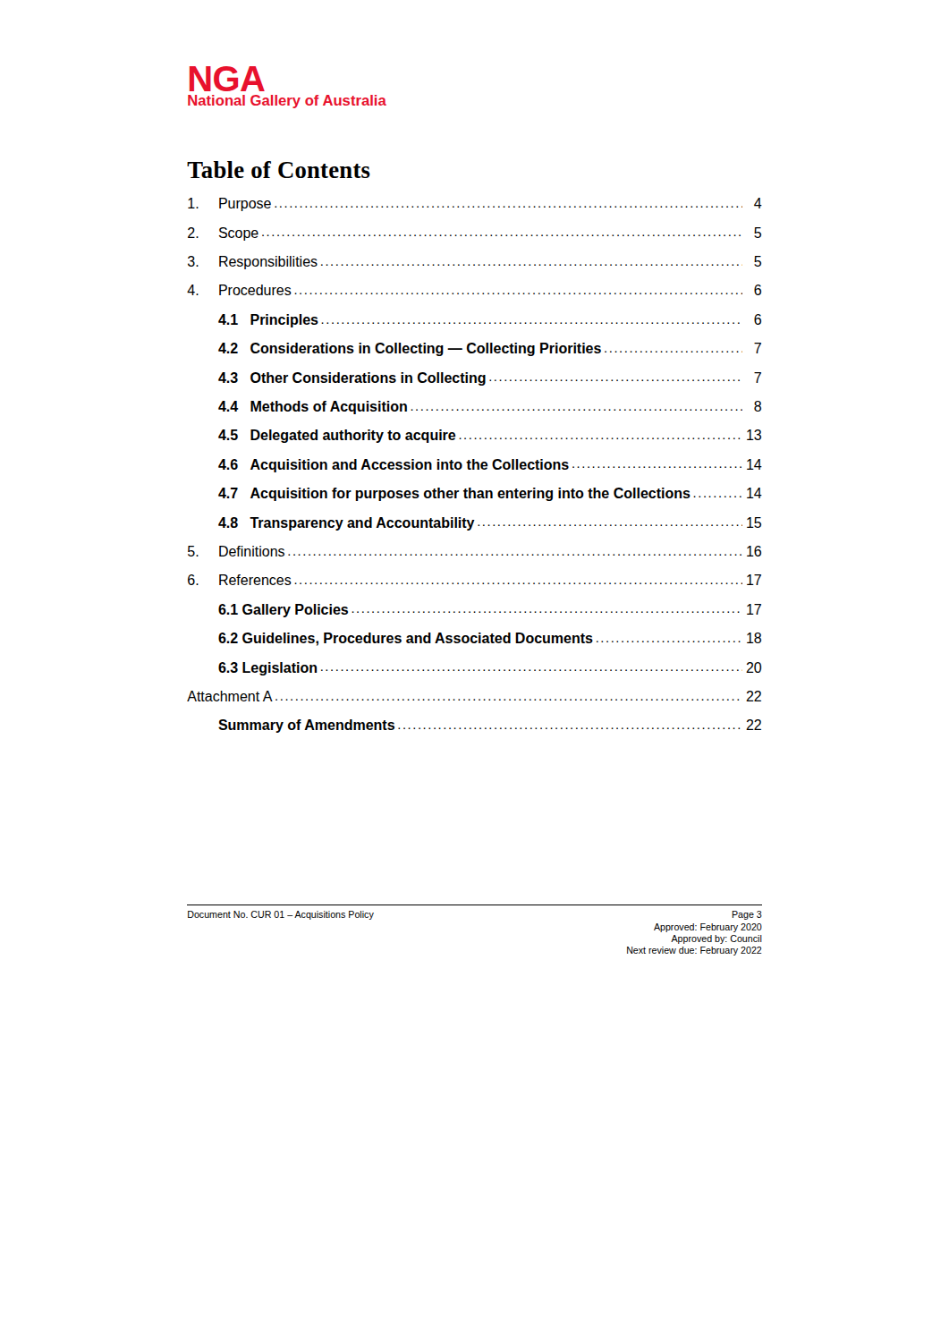NGA National Gallery of Australia
Table of Contents
1. Purpose ........................................................................................................................... 4
2. Scope ............................................................................................................................. 5
3. Responsibilities .............................................................................................................. 5
4. Procedures .................................................................................................................... 6
4.1 Principles ..................................................................................................... 6
4.2 Considerations in Collecting — Collecting Priorities ................................................ 7
4.3 Other Considerations in Collecting .......................................................................... 7
4.4 Methods of Acquisition ............................................................................................. 8
4.5 Delegated authority to acquire .............................................................................. 13
4.6 Acquisition and Accession into the Collections ....................................................... 14
4.7 Acquisition for purposes other than entering into the Collections ......................... 14
4.8 Transparency and Accountability .......................................................................... 15
5. Definitions .................................................................................................................... 16
6. References .................................................................................................................... 17
6.1 Gallery Policies ............................................................................................................ 17
6.2 Guidelines, Procedures and Associated Documents ................................................... 18
6.3 Legislation .................................................................................................................... 20
Attachment A .................................................................................................................. 22
Summary of Amendments ................................................................................................ 22
Document No. CUR 01 – Acquisitions Policy
Page 3
Approved: February 2020
Approved by: Council
Next review due: February 2022